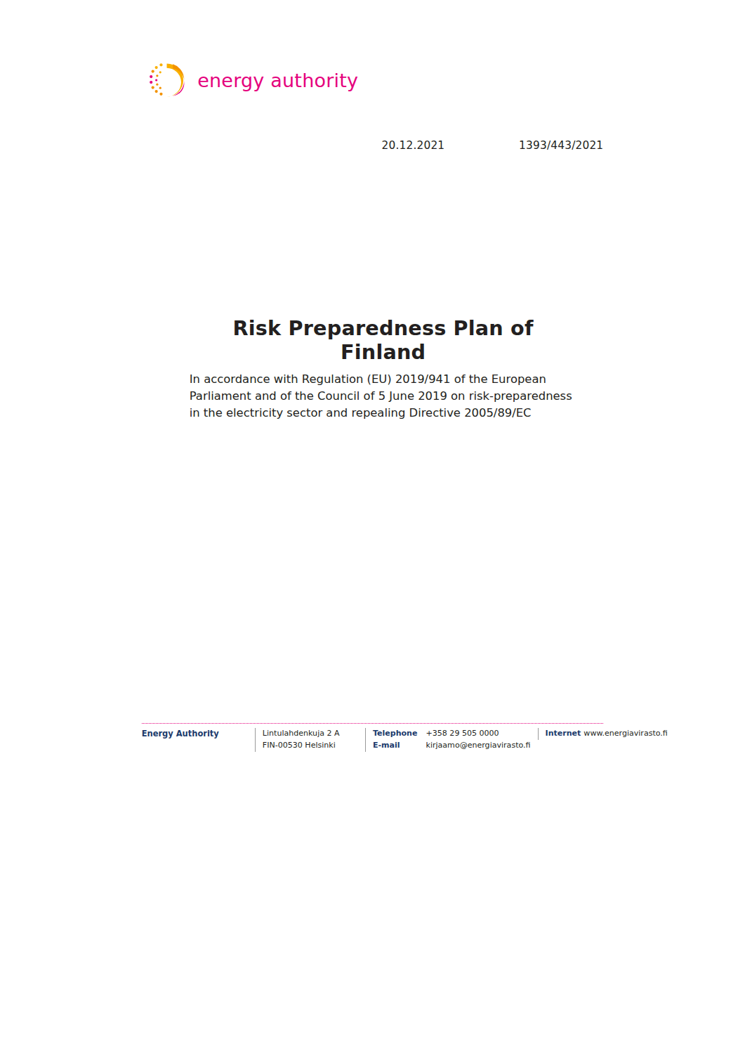energy authority
20.12.2021 1393/443/2021
Risk Preparedness Plan of Finland
In accordance with Regulation (EU) 2019/941 of the European Parliament and of the Council of 5 June 2019 on risk-preparedness in the electricity sector and repealing Directive 2005/89/EC
Energy Authority
Lintulahdenkuja 2 A
FIN-00530 Helsinki
Telephone
E-mail
+358 29 505 0000
kirjaamo@energiavirasto.fi
Internetwww.energiavirasto.fi